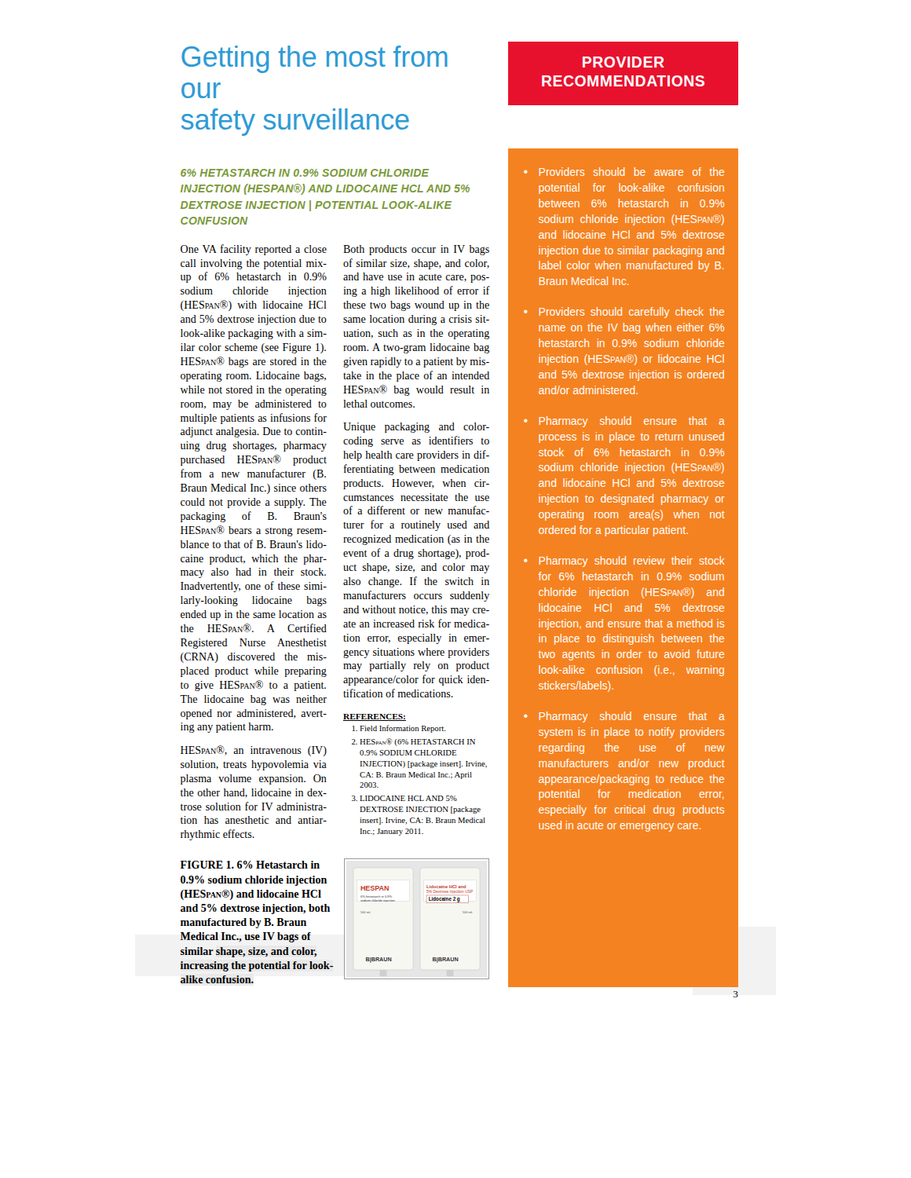Getting the most from our
safety surveillance
PROVIDER
RECOMMENDATIONS
6% Hetastarch in 0.9% Sodium Chloride Injection (Hespan®) and Lidocaine HCl and 5% Dextrose Injection | Potential Look-Alike Confusion
One VA facility reported a close call involving the potential mix-up of 6% hetastarch in 0.9% sodium chloride injection (HESpan®) with lidocaine HCl and 5% dextrose injection due to look-alike packaging with a similar color scheme (see Figure 1). HESpan® bags are stored in the operating room. Lidocaine bags, while not stored in the operating room, may be administered to multiple patients as infusions for adjunct analgesia. Due to continuing drug shortages, pharmacy purchased HESpan® product from a new manufacturer (B. Braun Medical Inc.) since others could not provide a supply. The packaging of B. Braun's HESpan® bears a strong resemblance to that of B. Braun's lidocaine product, which the pharmacy also had in their stock. Inadvertently, one of these similarly-looking lidocaine bags ended up in the same location as the HESpan®. A Certified Registered Nurse Anesthetist (CRNA) discovered the misplaced product while preparing to give HESpan® to a patient. The lidocaine bag was neither opened nor administered, averting any patient harm.
HESpan®, an intravenous (IV) solution, treats hypovolemia via plasma volume expansion. On the other hand, lidocaine in dextrose solution for IV administration has anesthetic and antiarrhythmic effects.
Both products occur in IV bags of similar size, shape, and color, and have use in acute care, posing a high likelihood of error if these two bags wound up in the same location during a crisis situation, such as in the operating room. A two-gram lidocaine bag given rapidly to a patient by mistake in the place of an intended HESpan® bag would result in lethal outcomes.
Unique packaging and color-coding serve as identifiers to help health care providers in differentiating between medication products. However, when circumstances necessitate the use of a different or new manufacturer for a routinely used and recognized medication (as in the event of a drug shortage), product shape, size, and color may also change. If the switch in manufacturers occurs suddenly and without notice, this may create an increased risk for medication error, especially in emergency situations where providers may partially rely on product appearance/color for quick identification of medications.
REFERENCES:
Field Information Report.
HESpan® (6% HETASTARCH IN 0.9% SODIUM CHLORIDE INJECTION) [package insert]. Irvine, CA: B. Braun Medical Inc.; April 2003.
LIDOCAINE HCL AND 5% DEXTROSE INJECTION [package insert]. Irvine, CA: B. Braun Medical Inc.; January 2011.
FIGURE 1. 6% Hetastarch in 0.9% sodium chloride injection (HESpan®) and lidocaine HCl and 5% dextrose injection, both manufactured by B. Braun Medical Inc., use IV bags of similar shape, size, and color, increasing the potential for look-alike confusion.
Providers should be aware of the potential for look-alike confusion between 6% hetastarch in 0.9% sodium chloride injection (HESpan®) and lidocaine HCl and 5% dextrose injection due to similar packaging and label color when manufactured by B. Braun Medical Inc.
Providers should carefully check the name on the IV bag when either 6% hetastarch in 0.9% sodium chloride injection (HESpan®) or lidocaine HCl and 5% dextrose injection is ordered and/or administered.
Pharmacy should ensure that a process is in place to return unused stock of 6% hetastarch in 0.9% sodium chloride injection (HESpan®) and lidocaine HCl and 5% dextrose injection to designated pharmacy or operating room area(s) when not ordered for a particular patient.
Pharmacy should review their stock for 6% hetastarch in 0.9% sodium chloride injection (HESpan®) and lidocaine HCl and 5% dextrose injection, and ensure that a method is in place to distinguish between the two agents in order to avoid future look-alike confusion (i.e., warning stickers/labels).
Pharmacy should ensure that a system is in place to notify providers regarding the use of new manufacturers and/or new product appearance/packaging to reduce the potential for medication error, especially for critical drug products used in acute or emergency care.
3